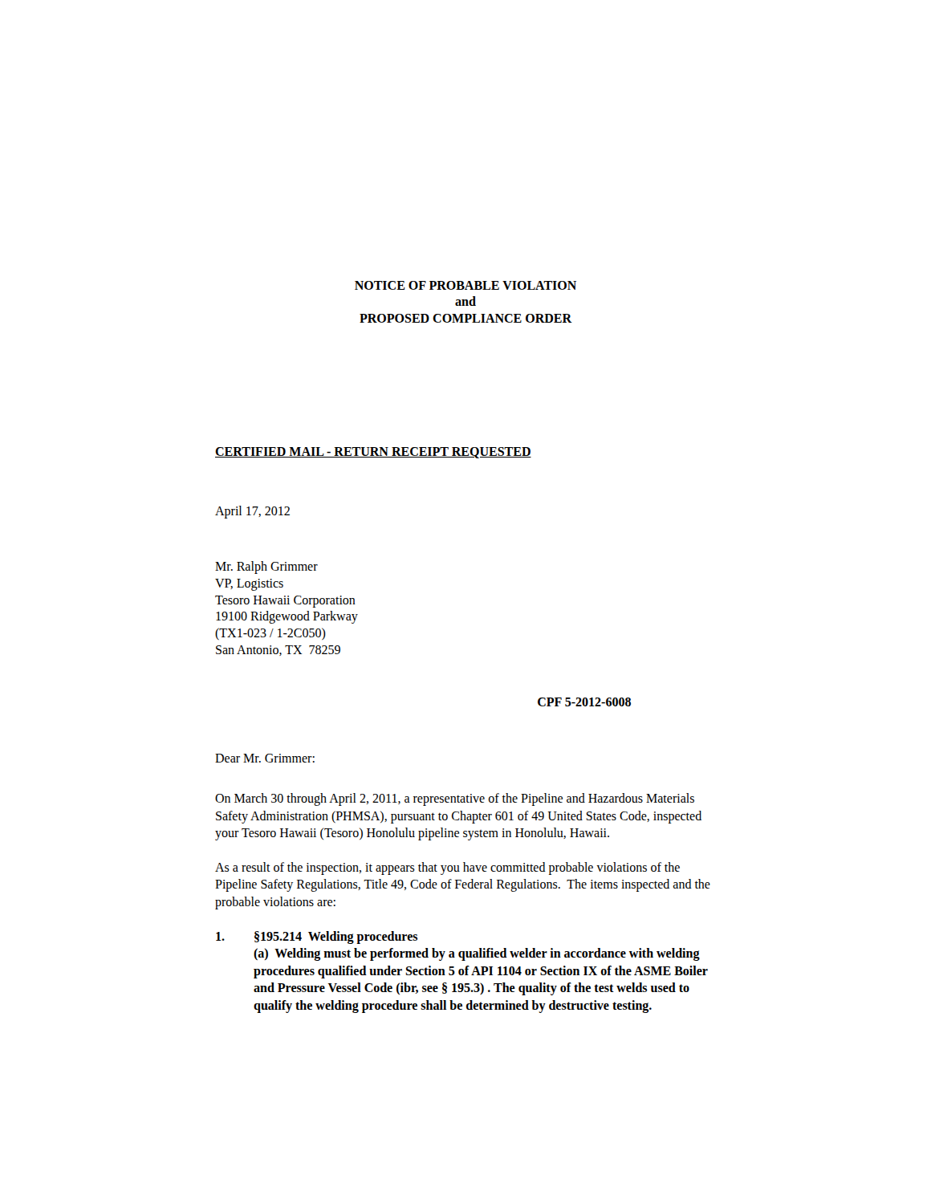NOTICE OF PROBABLE VIOLATION and PROPOSED COMPLIANCE ORDER
CERTIFIED MAIL - RETURN RECEIPT REQUESTED
April 17, 2012
Mr. Ralph Grimmer
VP, Logistics
Tesoro Hawaii Corporation
19100 Ridgewood Parkway
(TX1-023 / 1-2C050)
San Antonio, TX 78259
CPF 5-2012-6008
Dear Mr. Grimmer:
On March 30 through April 2, 2011, a representative of the Pipeline and Hazardous Materials Safety Administration (PHMSA), pursuant to Chapter 601 of 49 United States Code, inspected your Tesoro Hawaii (Tesoro) Honolulu pipeline system in Honolulu, Hawaii.
As a result of the inspection, it appears that you have committed probable violations of the Pipeline Safety Regulations, Title 49, Code of Federal Regulations. The items inspected and the probable violations are:
| 1. | §195.214 Welding procedures (a) Welding must be performed by a qualified welder in accordance with welding procedures qualified under Section 5 of API 1104 or Section IX of the ASME Boiler and Pressure Vessel Code (ibr, see § 195.3) . The quality of the test welds used to qualify the welding procedure shall be determined by destructive testing. |